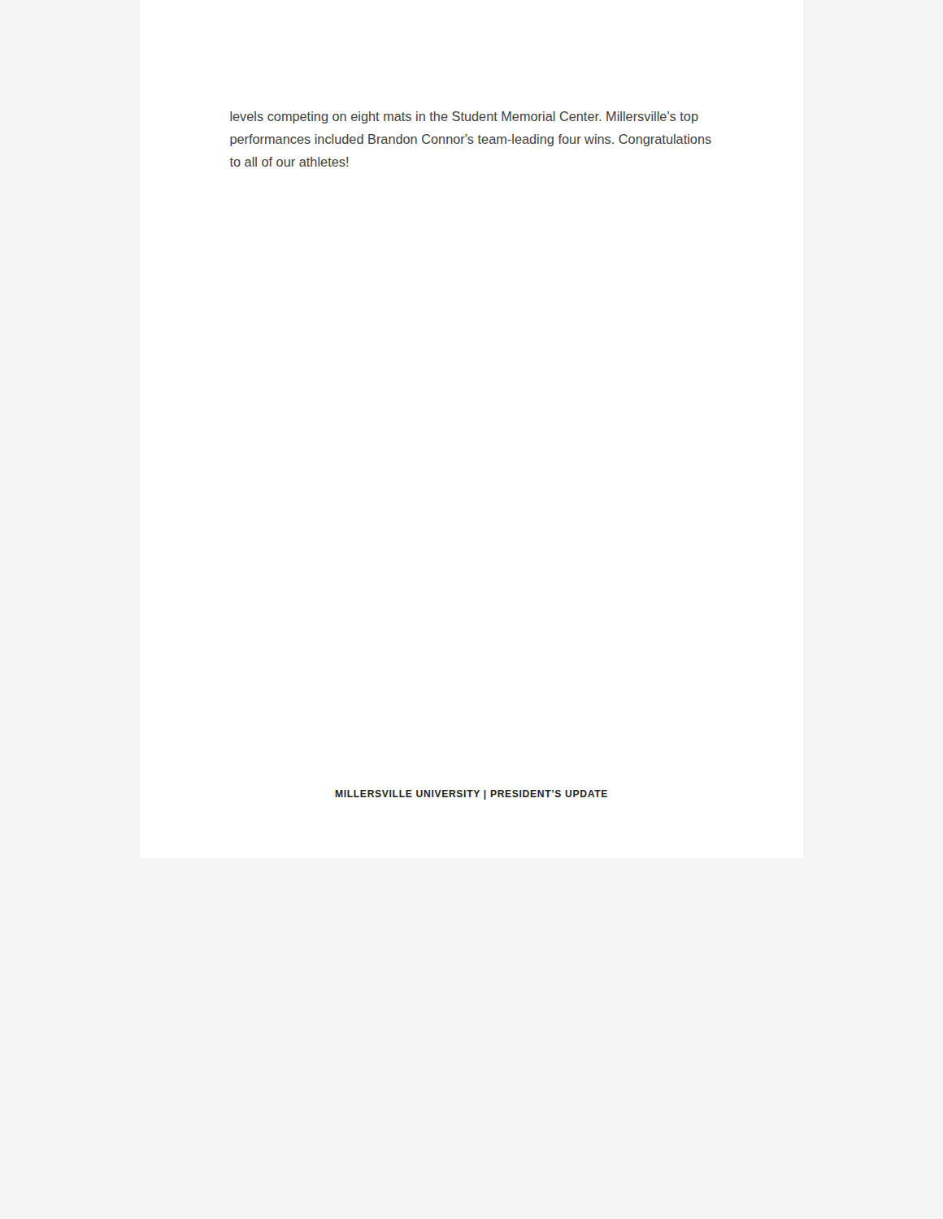levels competing on eight mats in the Student Memorial Center. Millersville's top performances included Brandon Connor's team-leading four wins. Congratulations to all of our athletes!
MILLERSVILLE UNIVERSITY | PRESIDENT’S UPDATE